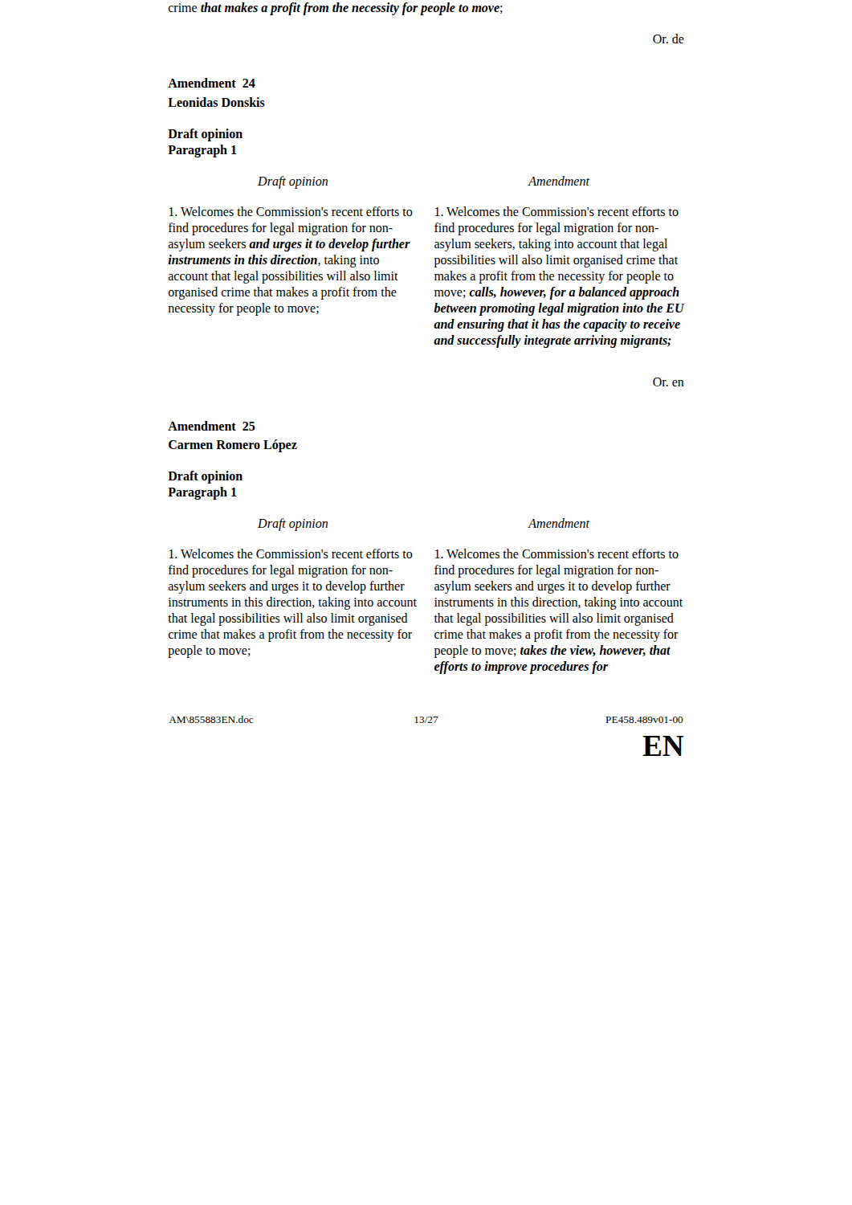crime that makes a profit from the necessity for people to move;
Or. de
Amendment 24
Leonidas Donskis
Draft opinion
Paragraph 1
| Draft opinion 1. Welcomes the Commission's recent efforts to find procedures for legal migration for non-asylum seekers and urges it to develop further instruments in this direction , taking into account that legal possibilities will also limit organised crime that makes a profit from the necessity for people to move; | | Amendment 1. Welcomes the Commission's recent efforts to find procedures for legal migration for non-asylum seekers, taking into account that legal possibilities will also limit organised crime that makes a profit from the necessity for people to move; calls, however, for a balanced approach between promoting legal migration into the EU and ensuring that it has the capacity to receive and successfully integrate arriving migrants; |
Or. en
Amendment 25
Carmen Romero López
Draft opinion
Paragraph 1
| Draft opinion 1. Welcomes the Commission's recent efforts to find procedures for legal migration for non-asylum seekers and urges it to develop further instruments in this direction, taking into account that legal possibilities will also limit organised crime that makes a profit from the necessity for people to move; | | Amendment 1. Welcomes the Commission's recent efforts to find procedures for legal migration for non-asylum seekers and urges it to develop further instruments in this direction, taking into account that legal possibilities will also limit organised crime that makes a profit from the necessity for people to move; takes the view, however, that efforts to improve procedures for |
| AM\855883EN.doc | 13/27 | PE458.489v01-00 |
EN